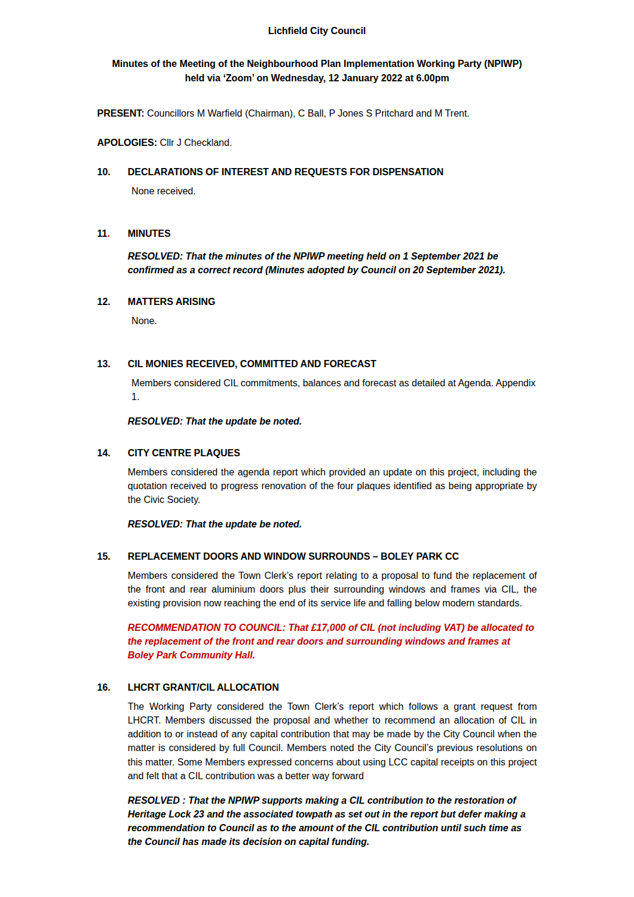Lichfield City Council
Minutes of the Meeting of the Neighbourhood Plan Implementation Working Party (NPIWP)
held via ‘Zoom’ on Wednesday, 12 January 2022 at 6.00pm
PRESENT: Councillors M Warfield (Chairman), C Ball, P Jones S Pritchard and M Trent.
APOLOGIES: Cllr J Checkland.
10.
Declarations of Interest and Requests for Dispensation
None received.
11.
Minutes
RESOLVED: That the minutes of the NPIWP meeting held on 1 September 2021 be confirmed as a correct record (Minutes adopted by Council on 20 September 2021).
12.
Matters Arising
None.
13.
CIL Monies Received, Committed and Forecast
Members considered CIL commitments, balances and forecast as detailed at Agenda. Appendix 1.
RESOLVED: That the update be noted.
14.
City Centre Plaques
Members considered the agenda report which provided an update on this project, including the quotation received to progress renovation of the four plaques identified as being appropriate by the Civic Society.
RESOLVED: That the update be noted.
15.
Replacement Doors and Window Surrounds – Boley Park CC
Members considered the Town Clerk’s report relating to a proposal to fund the replacement of the front and rear aluminium doors plus their surrounding windows and frames via CIL, the existing provision now reaching the end of its service life and falling below modern standards.
RECOMMENDATION TO COUNCIL: That £17,000 of CIL (not including VAT) be allocated to the replacement of the front and rear doors and surrounding windows and frames at Boley Park Community Hall.
16.
LHCRT Grant/CIL Allocation
The Working Party considered the Town Clerk’s report which follows a grant request from LHCRT. Members discussed the proposal and whether to recommend an allocation of CIL in addition to or instead of any capital contribution that may be made by the City Council when the matter is considered by full Council. Members noted the City Council’s previous resolutions on this matter. Some Members expressed concerns about using LCC capital receipts on this project and felt that a CIL contribution was a better way forward
RESOLVED : That the NPIWP supports making a CIL contribution to the restoration of Heritage Lock 23 and the associated towpath as set out in the report but defer making a recommendation to Council as to the amount of the CIL contribution until such time as the Council has made its decision on capital funding.